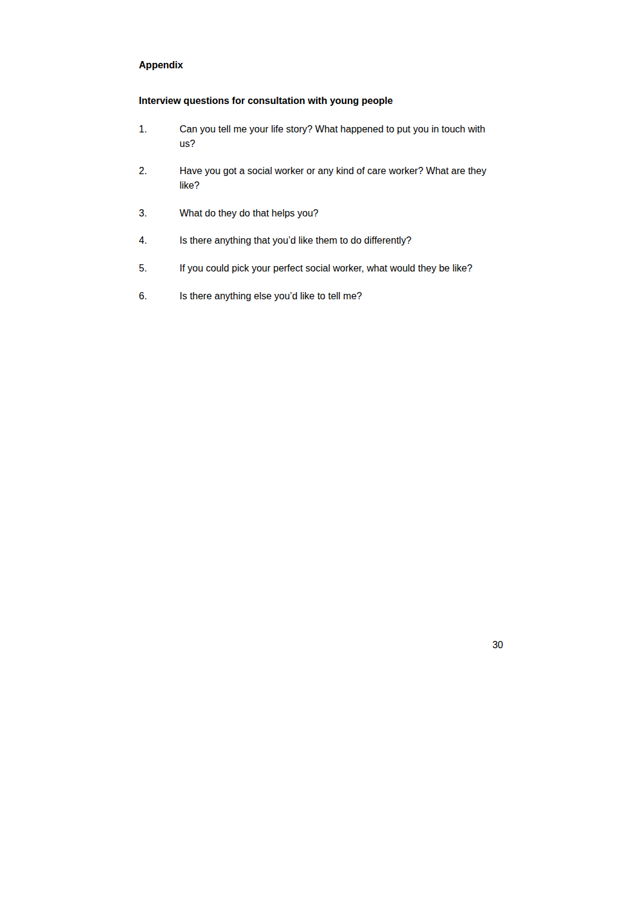Appendix
Interview questions for consultation with young people
1. Can you tell me your life story? What happened to put you in touch with us?
2. Have you got a social worker or any kind of care worker? What are they like?
3. What do they do that helps you?
4. Is there anything that you’d like them to do differently?
5. If you could pick your perfect social worker, what would they be like?
6. Is there anything else you’d like to tell me?
30